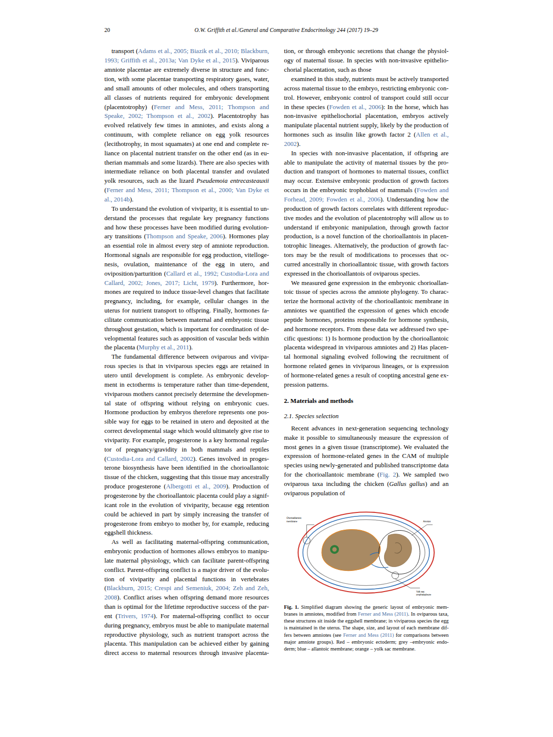20
O.W. Griffith et al./General and Comparative Endocrinology 244 (2017) 19–29
transport (Adams et al., 2005; Biazik et al., 2010; Blackburn, 1993; Griffith et al., 2013a; Van Dyke et al., 2015). Viviparous amniote placentae are extremely diverse in structure and function, with some placentae transporting respiratory gases, water, and small amounts of other molecules, and others transporting all classes of nutrients required for embryonic development (placentotrophy) (Ferner and Mess, 2011; Thompson and Speake, 2002; Thompson et al., 2002). Placentotrophy has evolved relatively few times in amniotes, and exists along a continuum, with complete reliance on egg yolk resources (lecithotrophy, in most squamates) at one end and complete reliance on placental nutrient transfer on the other end (as in eutherian mammals and some lizards). There are also species with intermediate reliance on both placental transfer and ovulated yolk resources, such as the lizard Pseudemoia entrecasteauxii (Ferner and Mess, 2011; Thompson et al., 2000; Van Dyke et al., 2014b).
To understand the evolution of viviparity, it is essential to understand the processes that regulate key pregnancy functions and how these processes have been modified during evolutionary transitions (Thompson and Speake, 2006). Hormones play an essential role in almost every step of amniote reproduction. Hormonal signals are responsible for egg production, vitellogenesis, ovulation, maintenance of the egg in utero, and oviposition/parturition (Callard et al., 1992; Custodia-Lora and Callard, 2002; Jones, 2017; Licht, 1979). Furthermore, hormones are required to induce tissue-level changes that facilitate pregnancy, including, for example, cellular changes in the uterus for nutrient transport to offspring. Finally, hormones facilitate communication between maternal and embryonic tissue throughout gestation, which is important for coordination of developmental features such as apposition of vascular beds within the placenta (Murphy et al., 2011).
The fundamental difference between oviparous and viviparous species is that in viviparous species eggs are retained in utero until development is complete. As embryonic development in ectotherms is temperature rather than time-dependent, viviparous mothers cannot precisely determine the developmental state of offspring without relying on embryonic cues. Hormone production by embryos therefore represents one possible way for eggs to be retained in utero and deposited at the correct developmental stage which would ultimately give rise to viviparity. For example, progesterone is a key hormonal regulator of pregnancy/gravidity in both mammals and reptiles (Custodia-Lora and Callard, 2002). Genes involved in progesterone biosynthesis have been identified in the chorioallantoic tissue of the chicken, suggesting that this tissue may ancestrally produce progesterone (Albergotti et al., 2009). Production of progesterone by the chorioallantoic placenta could play a significant role in the evolution of viviparity, because egg retention could be achieved in part by simply increasing the transfer of progesterone from embryo to mother by, for example, reducing eggshell thickness.
As well as facilitating maternal-offspring communication, embryonic production of hormones allows embryos to manipulate maternal physiology, which can facilitate parent-offspring conflict. Parent-offspring conflict is a major driver of the evolution of viviparity and placental functions in vertebrates (Blackburn, 2015; Crespi and Semeniuk, 2004; Zeh and Zeh, 2008). Conflict arises when offspring demand more resources than is optimal for the lifetime reproductive success of the parent (Trivers, 1974). For maternal-offspring conflict to occur during pregnancy, embryos must be able to manipulate maternal reproductive physiology, such as nutrient transport across the placenta. This manipulation can be achieved either by gaining direct access to maternal resources through invasive placentation, or through embryonic secretions that change the physiology of maternal tissue. In species with non-invasive epitheliochorial placentation, such as those
examined in this study, nutrients must be actively transported across maternal tissue to the embryo, restricting embryonic control. However, embryonic control of transport could still occur in these species (Fowden et al., 2006): In the horse, which has non-invasive epitheliochorial placentation, embryos actively manipulate placental nutrient supply, likely by the production of hormones such as insulin like growth factor 2 (Allen et al., 2002).
In species with non-invasive placentation, if offspring are able to manipulate the activity of maternal tissues by the production and transport of hormones to maternal tissues, conflict may occur. Extensive embryonic production of growth factors occurs in the embryonic trophoblast of mammals (Fowden and Forhead, 2009; Fowden et al., 2006). Understanding how the production of growth factors correlates with different reproductive modes and the evolution of placentotrophy will allow us to understand if embryonic manipulation, through growth factor production, is a novel function of the chorioallantois in placentotrophic lineages. Alternatively, the production of growth factors may be the result of modifications to processes that occurred ancestrally in chorioallantoic tissue, with growth factors expressed in the chorioallantois of oviparous species.
We measured gene expression in the embryonic chorioallantoic tissue of species across the amniote phylogeny. To characterize the hormonal activity of the chorioallantoic membrane in amniotes we quantified the expression of genes which encode peptide hormones, proteins responsible for hormone synthesis, and hormone receptors. From these data we addressed two specific questions: 1) Is hormone production by the chorioallantoic placenta widespread in viviparous amniotes and 2) Has placental hormonal signaling evolved following the recruitment of hormone related genes in viviparous lineages, or is expression of hormone-related genes a result of coopting ancestral gene expression patterns.
2. Materials and methods
2.1. Species selection
Recent advances in next-generation sequencing technology make it possible to simultaneously measure the expression of most genes in a given tissue (transcriptome). We evaluated the expression of hormone-related genes in the CAM of multiple species using newly-generated and published transcriptome data for the chorioallantoic membrane (Fig. 2). We sampled two oviparous taxa including the chicken (Gallus gallus) and an oviparous population of
Chorioallantoic membrane Amnion Yolk sac omphalopleure
Fig. 1. Simplified diagram showing the generic layout of embryonic membranes in amniotes, modified from Ferner and Mess (2011). In oviparous taxa, these structures sit inside the eggshell membrane; in viviparous species the egg is maintained in the uterus. The shape, size, and layout of each membrane differs between amniotes (see Ferner and Mess (2011) for comparisons between major amniote groups). Red – embryonic ectoderm; grey –embryonic endoderm; blue – allantoic membrane; orange – yolk sac membrane.